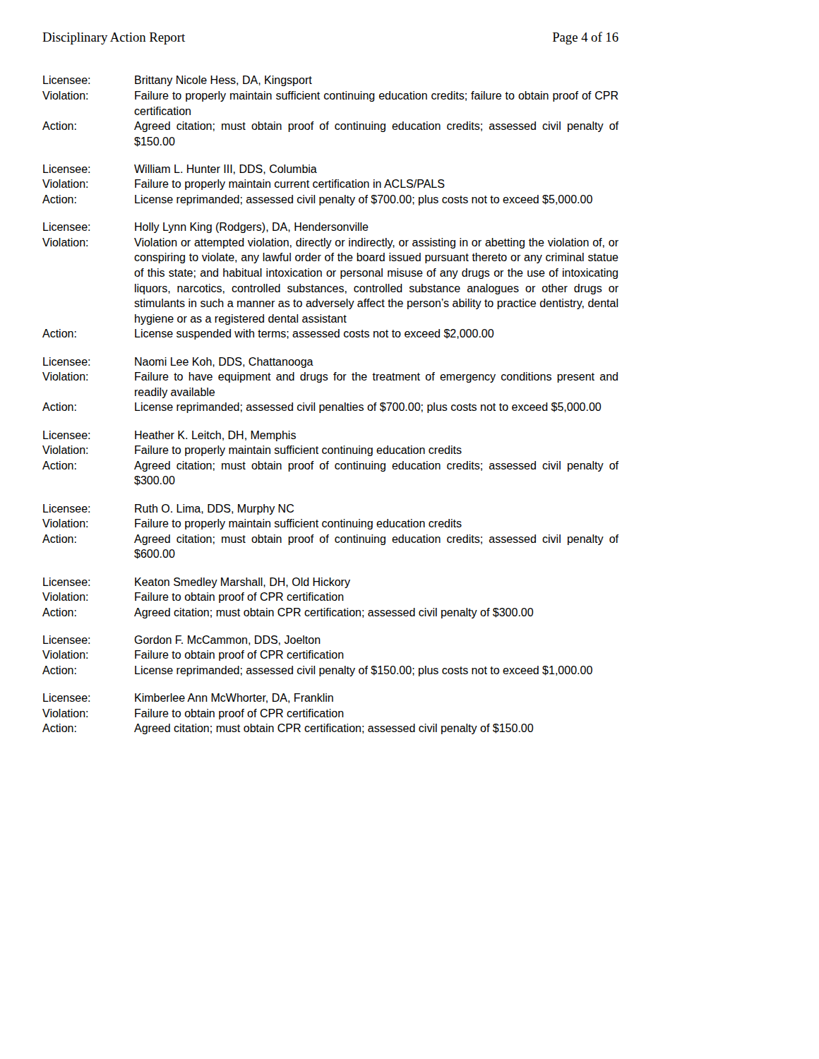Disciplinary Action Report Page 4 of 16
| Licensee: | Brittany Nicole Hess, DA, Kingsport |
| Violation: | Failure to properly maintain sufficient continuing education credits; failure to obtain proof of CPR certification |
| Action: | Agreed citation; must obtain proof of continuing education credits; assessed civil penalty of $150.00 |
| Licensee: | William L. Hunter III, DDS, Columbia |
| Violation: | Failure to properly maintain current certification in ACLS/PALS |
| Action: | License reprimanded; assessed civil penalty of $700.00; plus costs not to exceed $5,000.00 |
| Licensee: | Holly Lynn King (Rodgers), DA, Hendersonville |
| Violation: | Violation or attempted violation, directly or indirectly, or assisting in or abetting the violation of, or conspiring to violate, any lawful order of the board issued pursuant thereto or any criminal statue of this state; and habitual intoxication or personal misuse of any drugs or the use of intoxicating liquors, narcotics, controlled substances, controlled substance analogues or other drugs or stimulants in such a manner as to adversely affect the person’s ability to practice dentistry, dental hygiene or as a registered dental assistant |
| Action: | License suspended with terms; assessed costs not to exceed $2,000.00 |
| Licensee: | Naomi Lee Koh, DDS, Chattanooga |
| Violation: | Failure to have equipment and drugs for the treatment of emergency conditions present and readily available |
| Action: | License reprimanded; assessed civil penalties of $700.00; plus costs not to exceed $5,000.00 |
| Licensee: | Heather K. Leitch, DH, Memphis |
| Violation: | Failure to properly maintain sufficient continuing education credits |
| Action: | Agreed citation; must obtain proof of continuing education credits; assessed civil penalty of $300.00 |
| Licensee: | Ruth O. Lima, DDS, Murphy NC |
| Violation: | Failure to properly maintain sufficient continuing education credits |
| Action: | Agreed citation; must obtain proof of continuing education credits; assessed civil penalty of $600.00 |
| Licensee: | Keaton Smedley Marshall, DH, Old Hickory |
| Violation: | Failure to obtain proof of CPR certification |
| Action: | Agreed citation; must obtain CPR certification; assessed civil penalty of $300.00 |
| Licensee: | Gordon F. McCammon, DDS, Joelton |
| Violation: | Failure to obtain proof of CPR certification |
| Action: | License reprimanded; assessed civil penalty of $150.00; plus costs not to exceed $1,000.00 |
| Licensee: | Kimberlee Ann McWhorter, DA, Franklin |
| Violation: | Failure to obtain proof of CPR certification |
| Action: | Agreed citation; must obtain CPR certification; assessed civil penalty of $150.00 |